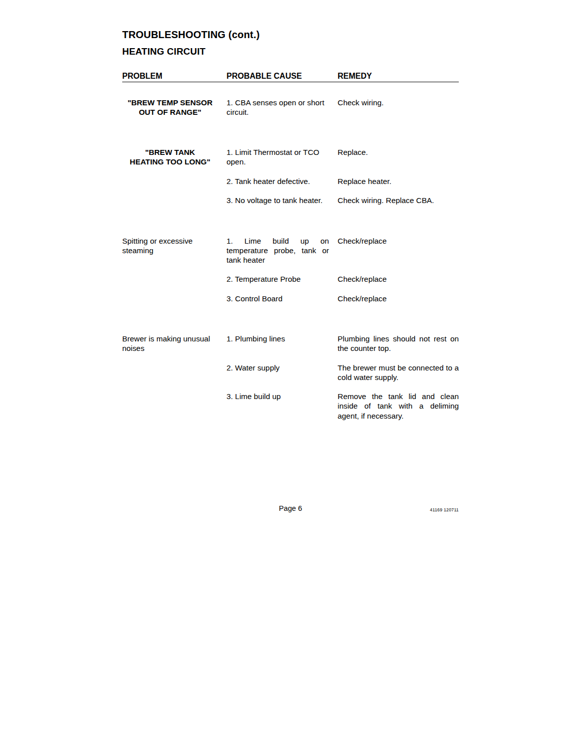TROUBLESHOOTING (cont.)
HEATING CIRCUIT
| PROBLEM | PROBABLE CAUSE | REMEDY |
| --- | --- | --- |
| "BREW TEMP SENSOR OUT OF RANGE" | 1. CBA senses open or short circuit. | Check wiring. |
| "BREW TANK HEATING TOO LONG" | 1. Limit Thermostat or TCO open. | Replace. |
| | 2. Tank heater defective. | Replace heater. |
| | 3. No voltage to tank heater. | Check wiring. Replace CBA. |
| Spitting or excessive steaming | 1. Lime build up on temperature probe, tank or tank heater | Check/replace |
| | 2. Temperature Probe | Check/replace |
| | 3. Control Board | Check/replace |
| Brewer is making unusual noises | 1. Plumbing lines | Plumbing lines should not rest on the counter top. |
| | 2. Water supply | The brewer must be connected to a cold water supply. |
| | 3. Lime build up | Remove the tank lid and clean inside of tank with a deliming agent, if necessary. |
Page 6 41169 120711